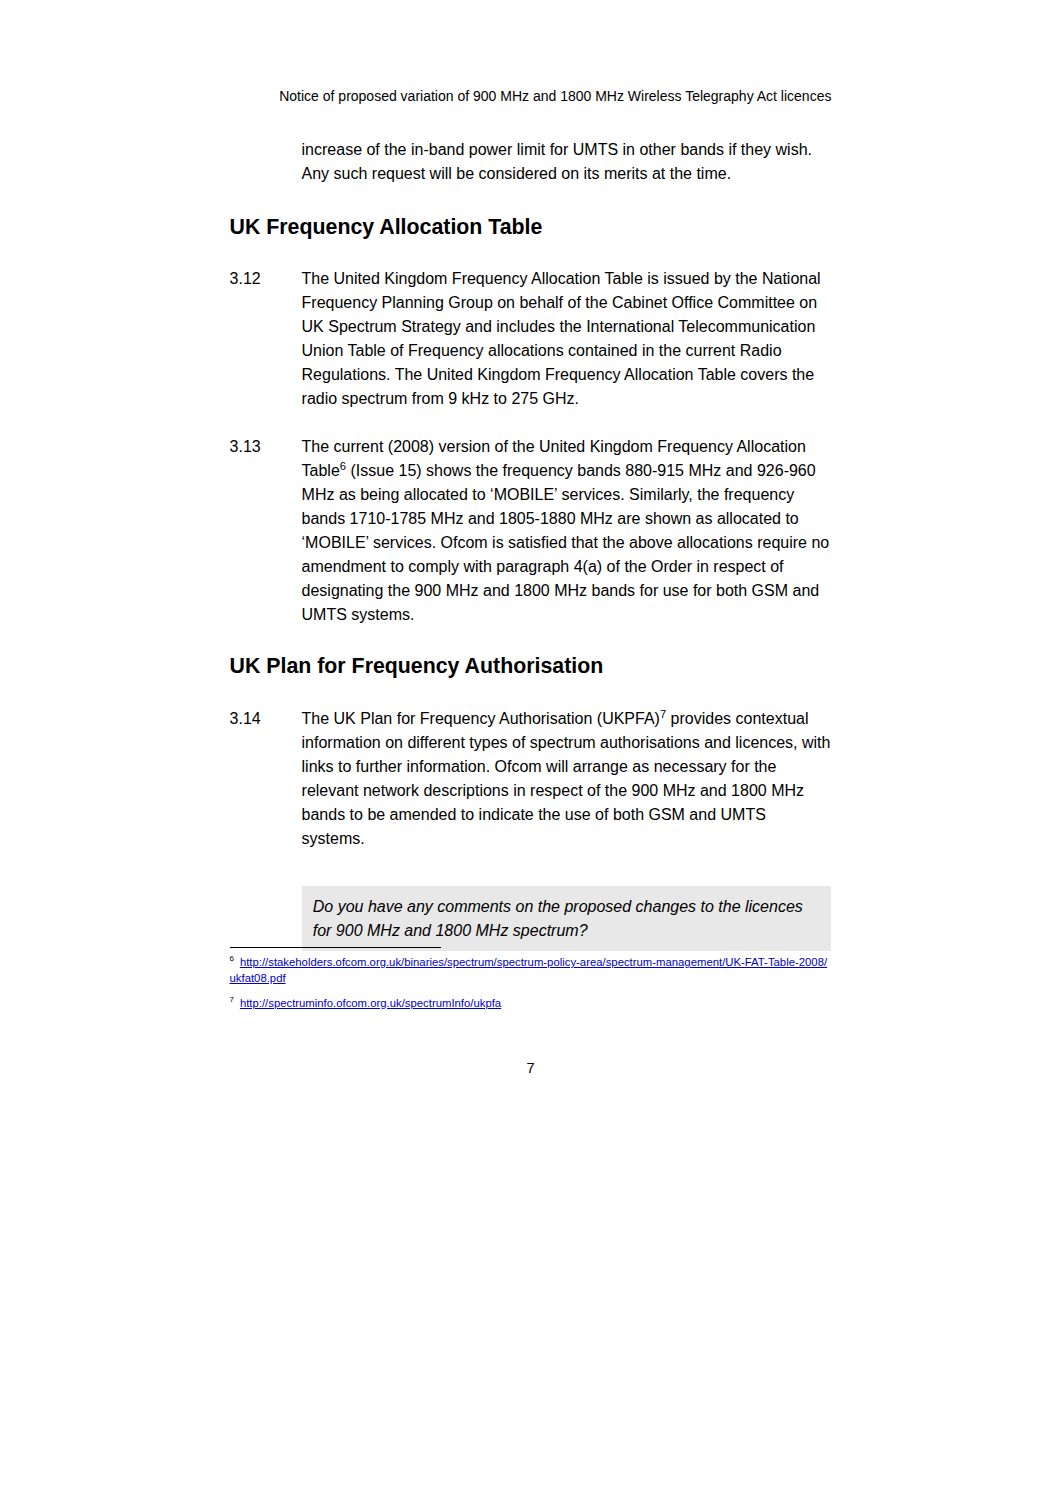Notice of proposed variation of 900 MHz and 1800 MHz Wireless Telegraphy Act licences
increase of the in-band power limit for UMTS in other bands if they wish. Any such request will be considered on its merits at the time.
UK Frequency Allocation Table
3.12
The United Kingdom Frequency Allocation Table is issued by the National Frequency Planning Group on behalf of the Cabinet Office Committee on UK Spectrum Strategy and includes the International Telecommunication Union Table of Frequency allocations contained in the current Radio Regulations. The United Kingdom Frequency Allocation Table covers the radio spectrum from 9 kHz to 275 GHz.
3.13
The current (2008) version of the United Kingdom Frequency Allocation Table6 (Issue 15) shows the frequency bands 880-915 MHz and 926-960 MHz as being allocated to ‘MOBILE’ services. Similarly, the frequency bands 1710-1785 MHz and 1805-1880 MHz are shown as allocated to ‘MOBILE’ services. Ofcom is satisfied that the above allocations require no amendment to comply with paragraph 4(a) of the Order in respect of designating the 900 MHz and 1800 MHz bands for use for both GSM and UMTS systems.
UK Plan for Frequency Authorisation
3.14
The UK Plan for Frequency Authorisation (UKPFA)7 provides contextual information on different types of spectrum authorisations and licences, with links to further information. Ofcom will arrange as necessary for the relevant network descriptions in respect of the 900 MHz and 1800 MHz bands to be amended to indicate the use of both GSM and UMTS systems.
Do you have any comments on the proposed changes to the licences for 900 MHz and 1800 MHz spectrum?
6 http://stakeholders.ofcom.org.uk/binaries/spectrum/spectrum-policy-area/spectrum-management/UK-FAT-Table-2008/ukfat08.pdf
7 http://spectruminfo.ofcom.org.uk/spectrumInfo/ukpfa
7